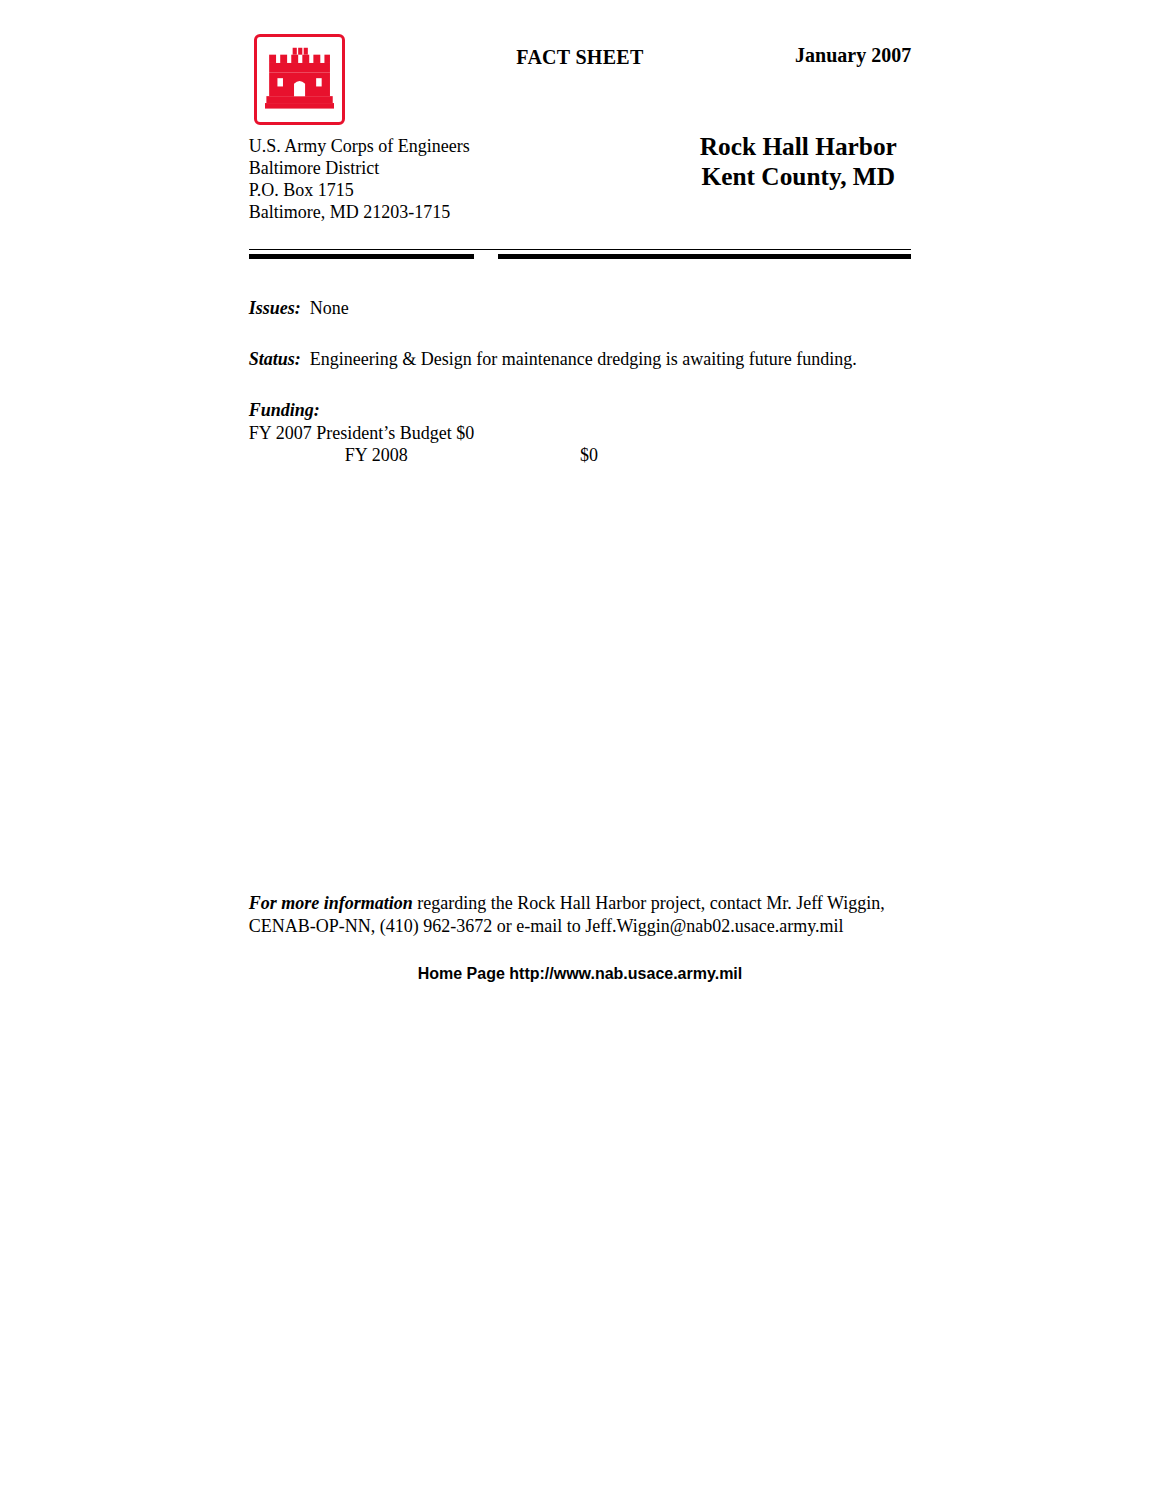FACT SHEET
January 2007
U.S. Army Corps of Engineers
Baltimore District
P.O. Box 1715
Baltimore, MD 21203-1715
Rock Hall Harbor
Kent County, MD
Issues: None
Status: Engineering & Design for maintenance dredging is awaiting future funding.
Funding: FY 2007 President’s Budget $0 FY 2008$0
For more information regarding the Rock Hall Harbor project, contact Mr. Jeff Wiggin, CENAB-OP-NN, (410) 962-3672 or e-mail to Jeff.Wiggin@nab02.usace.army.mil
Home Page http://www.nab.usace.army.mil